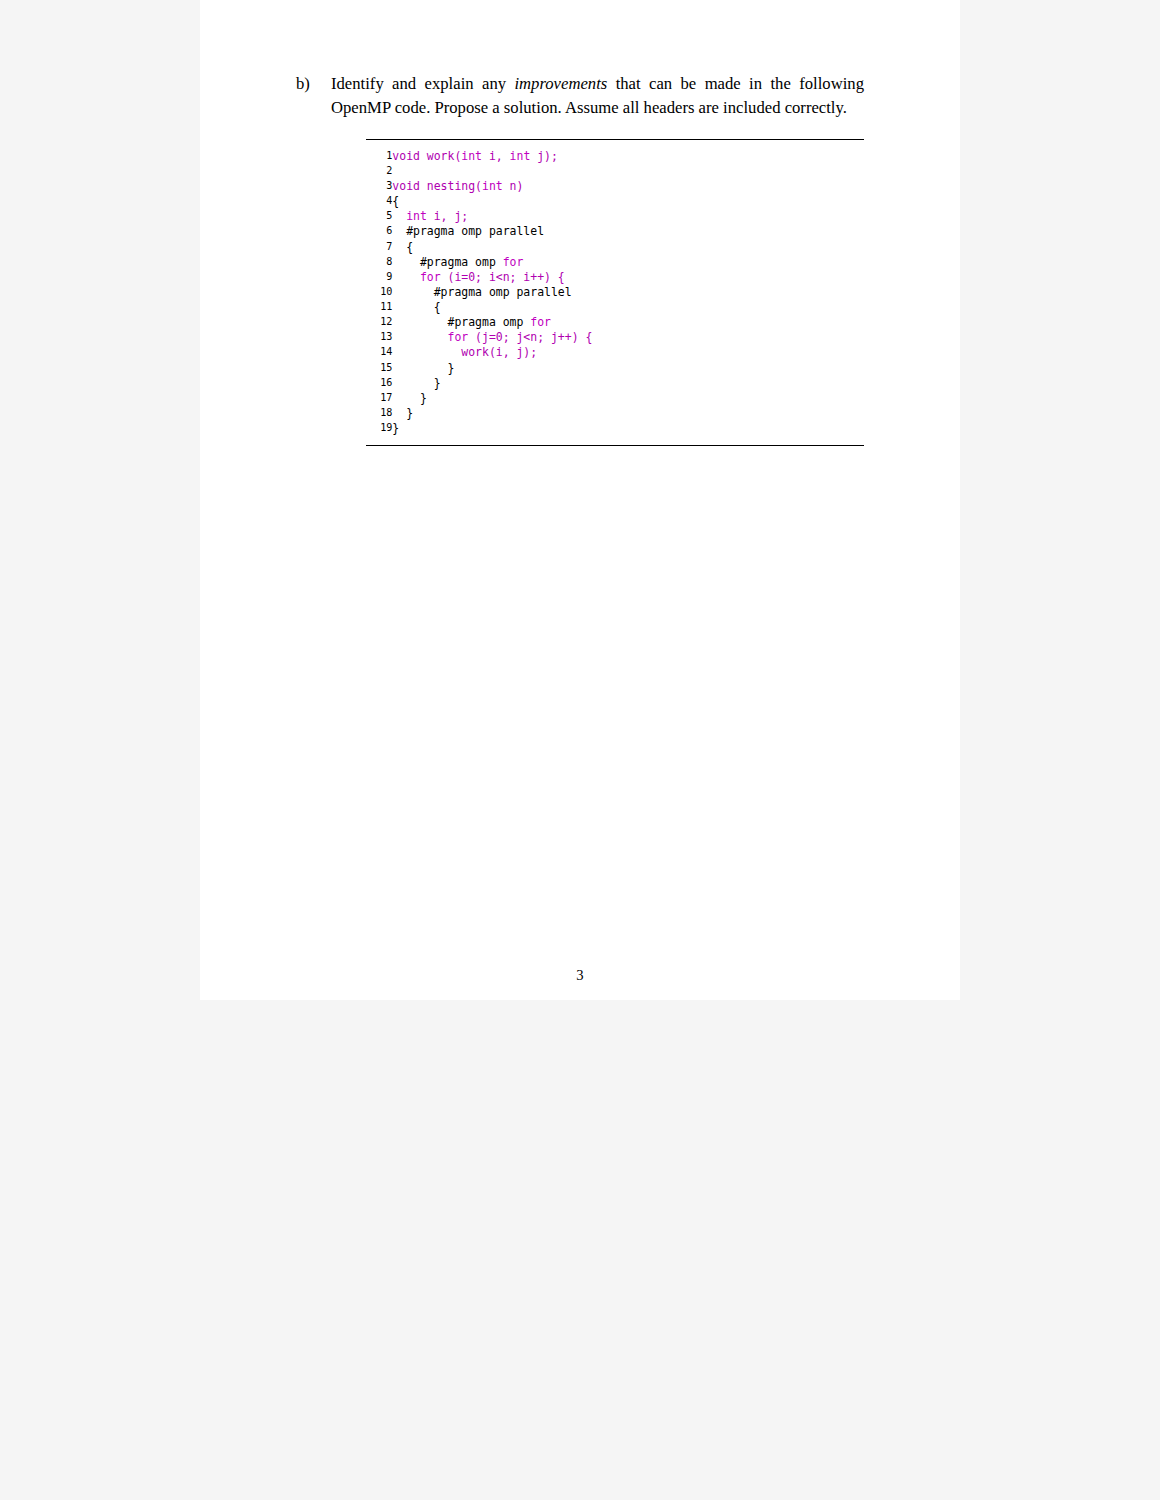b)
Identify and explain any improvements that can be made in the following OpenMP code. Propose a solution. Assume all headers are included correctly.
| 1 | void work( int i, int j); |
| 2 | |
| 3 | void nesting( int n) |
| 4 | { |
| 5 | int i, j; |
| 6 | #pragma omp parallel |
| 7 | { |
| 8 | #pragma omp for |
| 9 | for (i=0; i<n; i++) { |
| 10 | #pragma omp parallel |
| 11 | { |
| 12 | #pragma omp for |
| 13 | for (j=0; j<n; j++) { |
| 14 | work(i, j); |
| 15 | } |
| 16 | } |
| 17 | } |
| 18 | } |
| 19 | } |
3